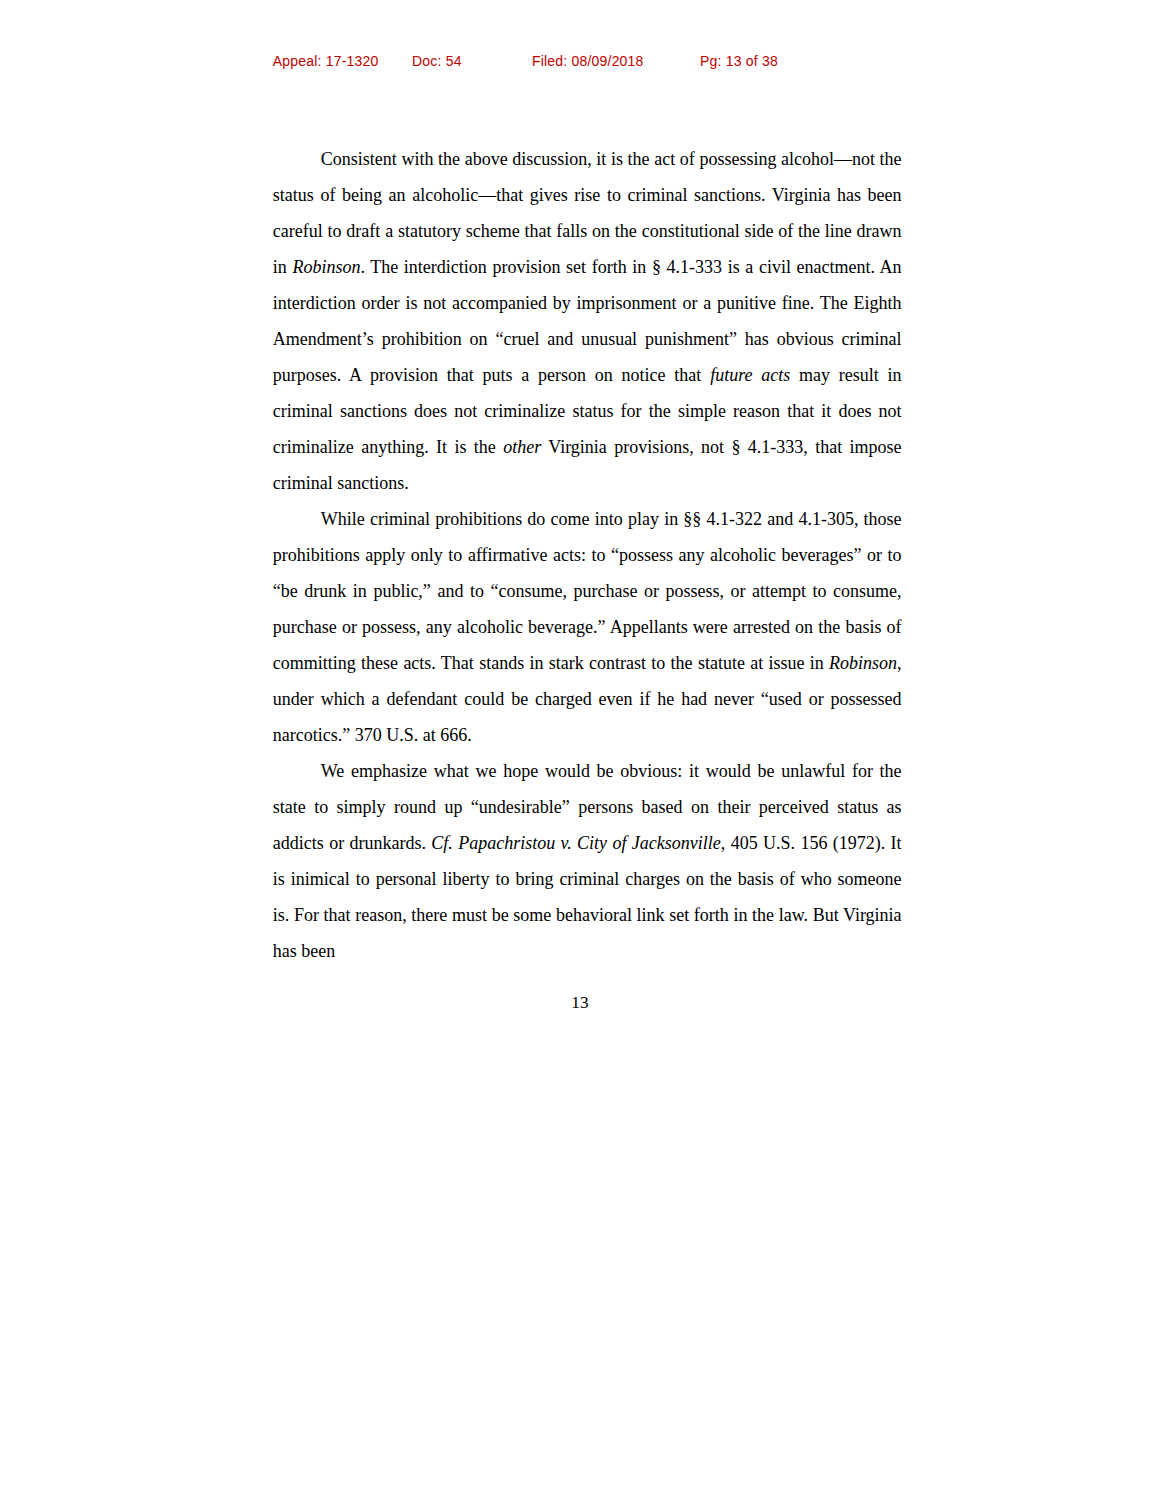Appeal: 17-1320 Doc: 54 Filed: 08/09/2018 Pg: 13 of 38
Consistent with the above discussion, it is the act of possessing alcohol—not the status of being an alcoholic—that gives rise to criminal sanctions. Virginia has been careful to draft a statutory scheme that falls on the constitutional side of the line drawn in Robinson. The interdiction provision set forth in § 4.1-333 is a civil enactment. An interdiction order is not accompanied by imprisonment or a punitive fine. The Eighth Amendment’s prohibition on “cruel and unusual punishment” has obvious criminal purposes. A provision that puts a person on notice that future acts may result in criminal sanctions does not criminalize status for the simple reason that it does not criminalize anything. It is the other Virginia provisions, not § 4.1-333, that impose criminal sanctions.
While criminal prohibitions do come into play in §§ 4.1-322 and 4.1-305, those prohibitions apply only to affirmative acts: to “possess any alcoholic beverages” or to “be drunk in public,” and to “consume, purchase or possess, or attempt to consume, purchase or possess, any alcoholic beverage.” Appellants were arrested on the basis of committing these acts. That stands in stark contrast to the statute at issue in Robinson, under which a defendant could be charged even if he had never “used or possessed narcotics.” 370 U.S. at 666.
We emphasize what we hope would be obvious: it would be unlawful for the state to simply round up “undesirable” persons based on their perceived status as addicts or drunkards. Cf. Papachristou v. City of Jacksonville, 405 U.S. 156 (1972). It is inimical to personal liberty to bring criminal charges on the basis of who someone is. For that reason, there must be some behavioral link set forth in the law. But Virginia has been
13